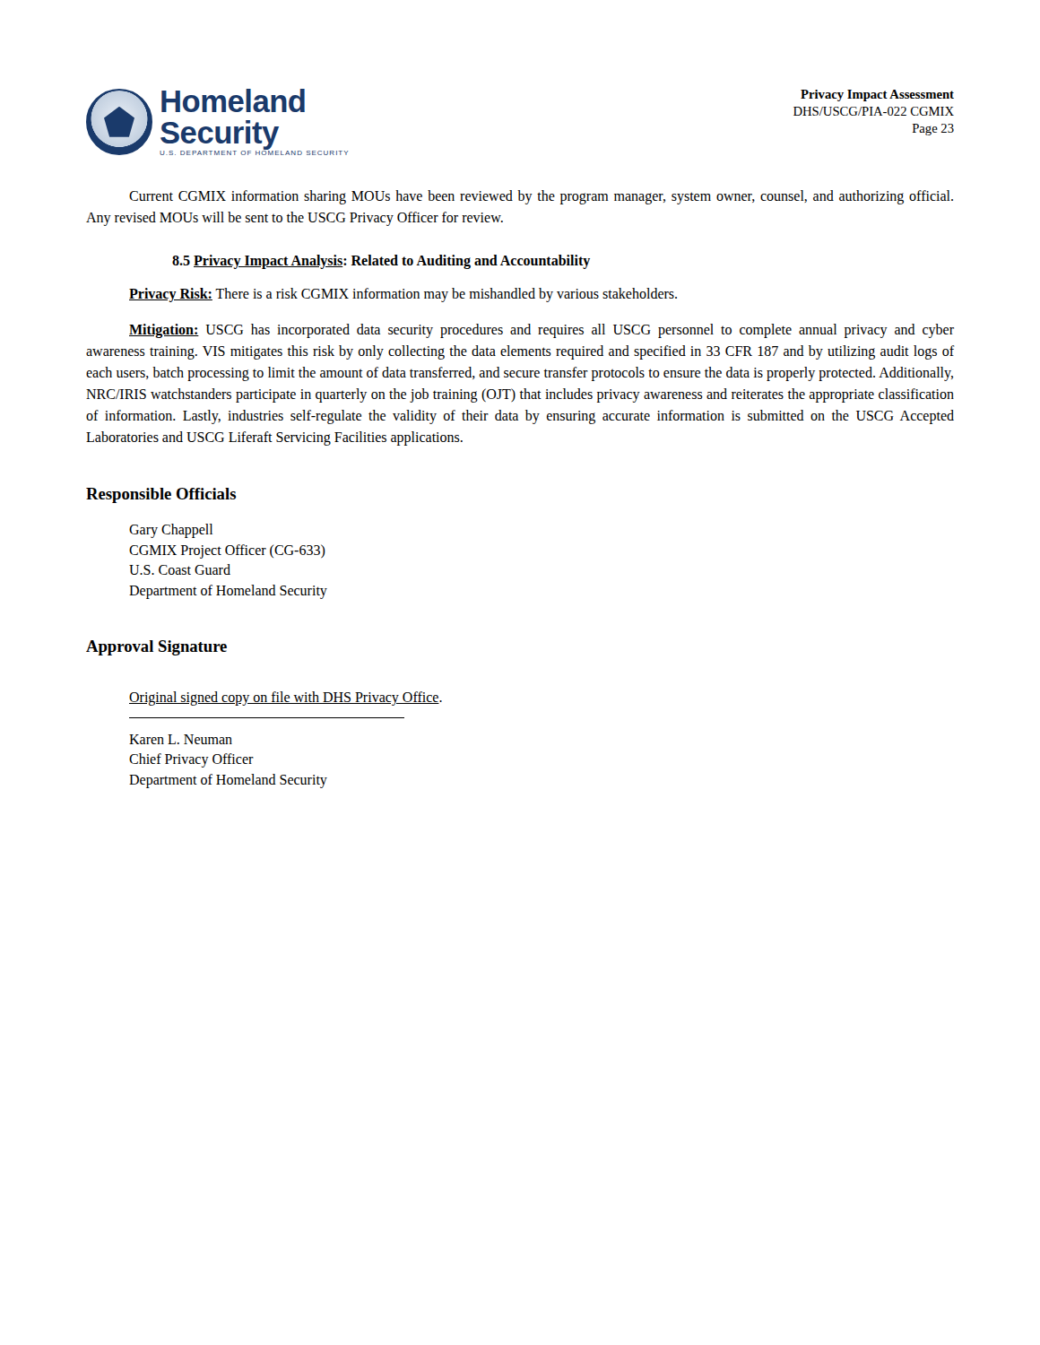Homeland
Security
U.S. DEPARTMENT OF HOMELAND SECURITY
Privacy Impact Assessment
DHS/USCG/PIA-022 CGMIX
Page 23
Current CGMIX information sharing MOUs have been reviewed by the program manager, system owner, counsel, and authorizing official. Any revised MOUs will be sent to the USCG Privacy Officer for review.
8.5 Privacy Impact Analysis: Related to Auditing and Accountability
Privacy Risk: There is a risk CGMIX information may be mishandled by various stakeholders.
Mitigation: USCG has incorporated data security procedures and requires all USCG personnel to complete annual privacy and cyber awareness training. VIS mitigates this risk by only collecting the data elements required and specified in 33 CFR 187 and by utilizing audit logs of each users, batch processing to limit the amount of data transferred, and secure transfer protocols to ensure the data is properly protected. Additionally, NRC/IRIS watchstanders participate in quarterly on the job training (OJT) that includes privacy awareness and reiterates the appropriate classification of information. Lastly, industries self-regulate the validity of their data by ensuring accurate information is submitted on the USCG Accepted Laboratories and USCG Liferaft Servicing Facilities applications.
Responsible Officials
Gary Chappell
CGMIX Project Officer (CG-633)
U.S. Coast Guard
Department of Homeland Security
Approval Signature
Original signed copy on file with DHS Privacy Office.
Karen L. Neuman
Chief Privacy Officer
Department of Homeland Security